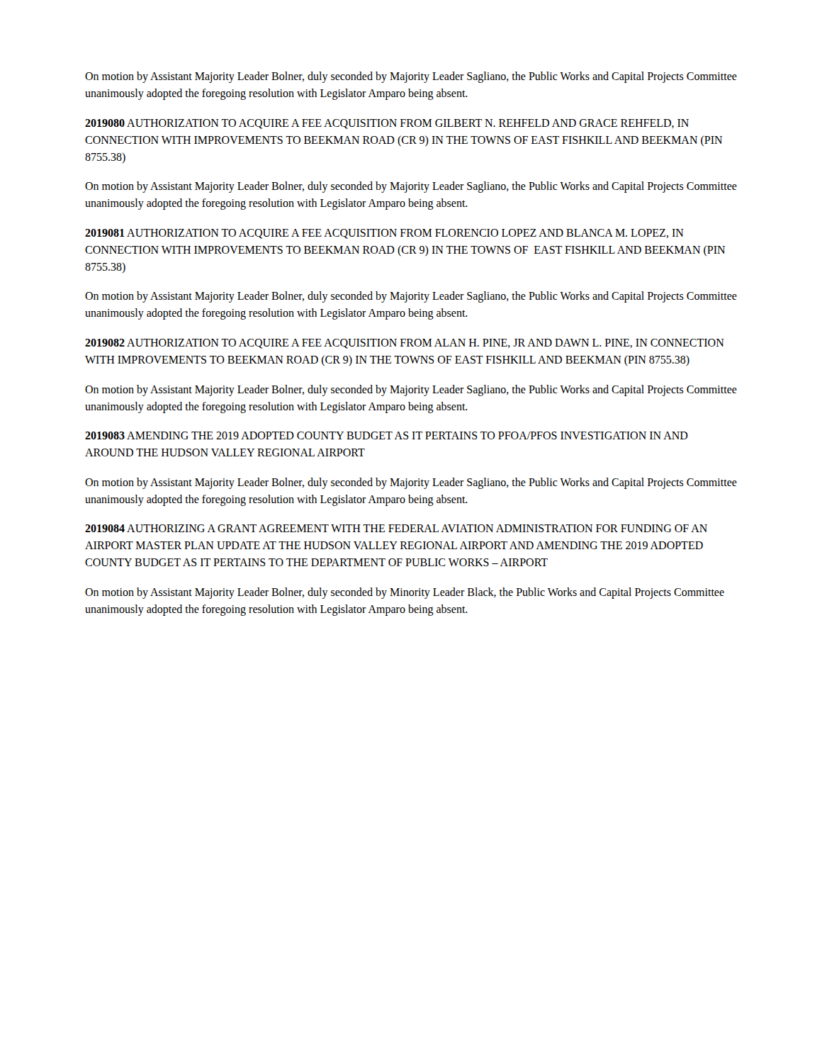On motion by Assistant Majority Leader Bolner, duly seconded by Majority Leader Sagliano, the Public Works and Capital Projects Committee unanimously adopted the foregoing resolution with Legislator Amparo being absent.
2019080 AUTHORIZATION TO ACQUIRE A FEE ACQUISITION FROM GILBERT N. REHFELD AND GRACE REHFELD, IN CONNECTION WITH IMPROVEMENTS TO BEEKMAN ROAD (CR 9) IN THE TOWNS OF EAST FISHKILL AND BEEKMAN (PIN 8755.38)
On motion by Assistant Majority Leader Bolner, duly seconded by Majority Leader Sagliano, the Public Works and Capital Projects Committee unanimously adopted the foregoing resolution with Legislator Amparo being absent.
2019081 AUTHORIZATION TO ACQUIRE A FEE ACQUISITION FROM FLORENCIO LOPEZ AND BLANCA M. LOPEZ, IN CONNECTION WITH IMPROVEMENTS TO BEEKMAN ROAD (CR 9) IN THE TOWNS OF EAST FISHKILL AND BEEKMAN (PIN 8755.38)
On motion by Assistant Majority Leader Bolner, duly seconded by Majority Leader Sagliano, the Public Works and Capital Projects Committee unanimously adopted the foregoing resolution with Legislator Amparo being absent.
2019082 AUTHORIZATION TO ACQUIRE A FEE ACQUISITION FROM ALAN H. PINE, JR AND DAWN L. PINE, IN CONNECTION WITH IMPROVEMENTS TO BEEKMAN ROAD (CR 9) IN THE TOWNS OF EAST FISHKILL AND BEEKMAN (PIN 8755.38)
On motion by Assistant Majority Leader Bolner, duly seconded by Majority Leader Sagliano, the Public Works and Capital Projects Committee unanimously adopted the foregoing resolution with Legislator Amparo being absent.
2019083 AMENDING THE 2019 ADOPTED COUNTY BUDGET AS IT PERTAINS TO PFOA/PFOS INVESTIGATION IN AND AROUND THE HUDSON VALLEY REGIONAL AIRPORT
On motion by Assistant Majority Leader Bolner, duly seconded by Majority Leader Sagliano, the Public Works and Capital Projects Committee unanimously adopted the foregoing resolution with Legislator Amparo being absent.
2019084 AUTHORIZING A GRANT AGREEMENT WITH THE FEDERAL AVIATION ADMINISTRATION FOR FUNDING OF AN AIRPORT MASTER PLAN UPDATE AT THE HUDSON VALLEY REGIONAL AIRPORT AND AMENDING THE 2019 ADOPTED COUNTY BUDGET AS IT PERTAINS TO THE DEPARTMENT OF PUBLIC WORKS – AIRPORT
On motion by Assistant Majority Leader Bolner, duly seconded by Minority Leader Black, the Public Works and Capital Projects Committee unanimously adopted the foregoing resolution with Legislator Amparo being absent.